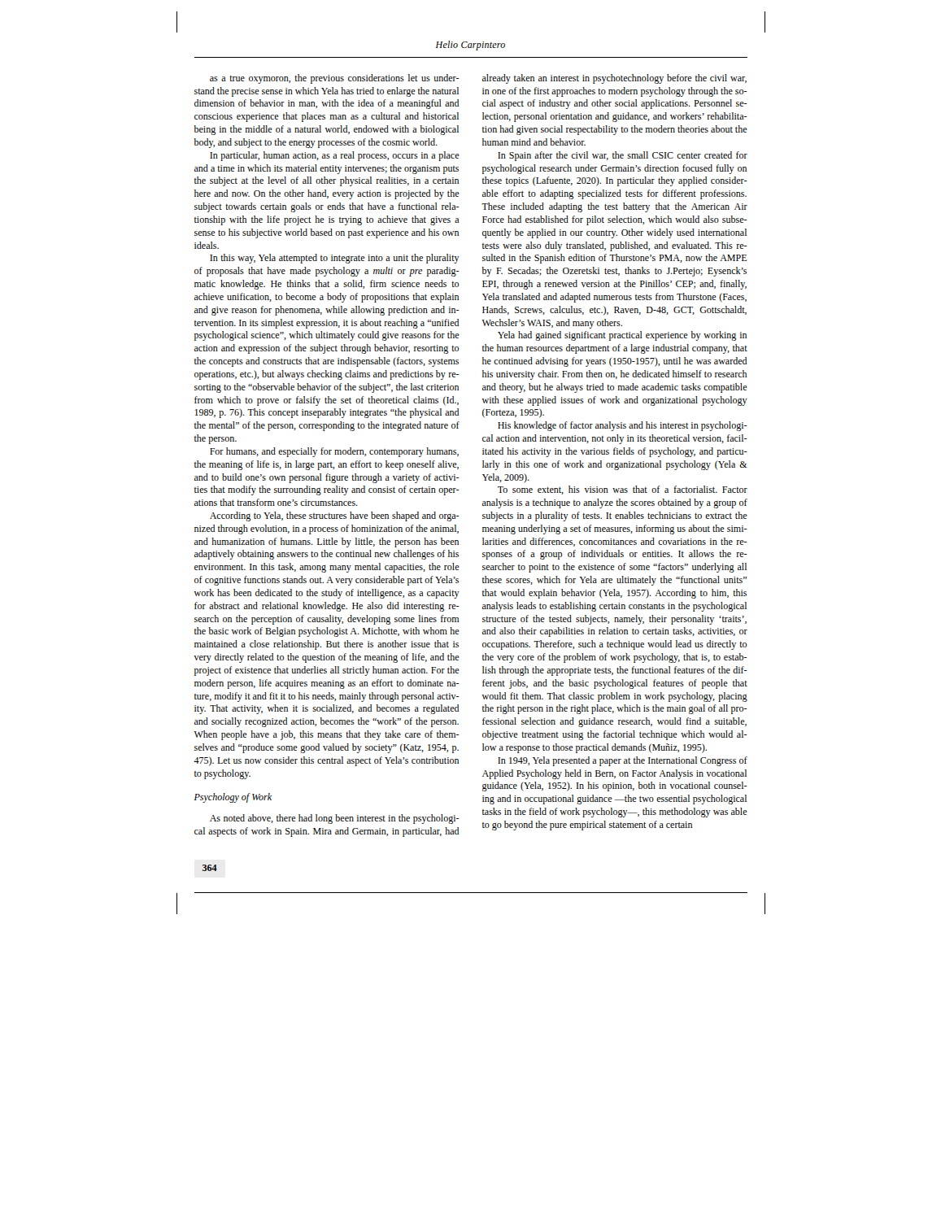Helio Carpintero
as a true oxymoron, the previous considerations let us understand the precise sense in which Yela has tried to enlarge the natural dimension of behavior in man, with the idea of a meaningful and conscious experience that places man as a cultural and historical being in the middle of a natural world, endowed with a biological body, and subject to the energy processes of the cosmic world.
In particular, human action, as a real process, occurs in a place and a time in which its material entity intervenes; the organism puts the subject at the level of all other physical realities, in a certain here and now. On the other hand, every action is projected by the subject towards certain goals or ends that have a functional relationship with the life project he is trying to achieve that gives a sense to his subjective world based on past experience and his own ideals.
In this way, Yela attempted to integrate into a unit the plurality of proposals that have made psychology a multi or pre paradigmatic knowledge. He thinks that a solid, firm science needs to achieve unification, to become a body of propositions that explain and give reason for phenomena, while allowing prediction and intervention. In its simplest expression, it is about reaching a “unified psychological science”, which ultimately could give reasons for the action and expression of the subject through behavior, resorting to the concepts and constructs that are indispensable (factors, systems operations, etc.), but always checking claims and predictions by resorting to the “observable behavior of the subject”, the last criterion from which to prove or falsify the set of theoretical claims (Id., 1989, p. 76). This concept inseparably integrates “the physical and the mental” of the person, corresponding to the integrated nature of the person.
For humans, and especially for modern, contemporary humans, the meaning of life is, in large part, an effort to keep oneself alive, and to build one’s own personal figure through a variety of activities that modify the surrounding reality and consist of certain operations that transform one’s circumstances.
According to Yela, these structures have been shaped and organized through evolution, in a process of hominization of the animal, and humanization of humans. Little by little, the person has been adaptively obtaining answers to the continual new challenges of his environment. In this task, among many mental capacities, the role of cognitive functions stands out. A very considerable part of Yela’s work has been dedicated to the study of intelligence, as a capacity for abstract and relational knowledge. He also did interesting research on the perception of causality, developing some lines from the basic work of Belgian psychologist A. Michotte, with whom he maintained a close relationship. But there is another issue that is very directly related to the question of the meaning of life, and the project of existence that underlies all strictly human action. For the modern person, life acquires meaning as an effort to dominate nature, modify it and fit it to his needs, mainly through personal activity. That activity, when it is socialized, and becomes a regulated and socially recognized action, becomes the “work” of the person. When people have a job, this means that they take care of themselves and “produce some good valued by society” (Katz, 1954, p. 475). Let us now consider this central aspect of Yela’s contribution to psychology.
Psychology of Work
As noted above, there had long been interest in the psychological aspects of work in Spain. Mira and Germain, in particular, had already taken an interest in psychotechnology before the civil war, in one of the first approaches to modern psychology through the social aspect of industry and other social applications. Personnel selection, personal orientation and guidance, and workers’ rehabilitation had given social respectability to the modern theories about the human mind and behavior.
In Spain after the civil war, the small CSIC center created for psychological research under Germain’s direction focused fully on these topics (Lafuente, 2020). In particular they applied considerable effort to adapting specialized tests for different professions. These included adapting the test battery that the American Air Force had established for pilot selection, which would also subsequently be applied in our country. Other widely used international tests were also duly translated, published, and evaluated. This resulted in the Spanish edition of Thurstone’s PMA, now the AMPE by F. Secadas; the Ozeretski test, thanks to J.Pertejo; Eysenck’s EPI, through a renewed version at the Pinillos’ CEP; and, finally, Yela translated and adapted numerous tests from Thurstone (Faces, Hands, Screws, calculus, etc.), Raven, D-48, GCT, Gottschaldt, Wechsler’s WAIS, and many others.
Yela had gained significant practical experience by working in the human resources department of a large industrial company, that he continued advising for years (1950-1957), until he was awarded his university chair. From then on, he dedicated himself to research and theory, but he always tried to made academic tasks compatible with these applied issues of work and organizational psychology (Forteza, 1995).
His knowledge of factor analysis and his interest in psychological action and intervention, not only in its theoretical version, facilitated his activity in the various fields of psychology, and particularly in this one of work and organizational psychology (Yela & Yela, 2009).
To some extent, his vision was that of a factorialist. Factor analysis is a technique to analyze the scores obtained by a group of subjects in a plurality of tests. It enables technicians to extract the meaning underlying a set of measures, informing us about the similarities and differences, concomitances and covariations in the responses of a group of individuals or entities. It allows the researcher to point to the existence of some “factors” underlying all these scores, which for Yela are ultimately the “functional units” that would explain behavior (Yela, 1957). According to him, this analysis leads to establishing certain constants in the psychological structure of the tested subjects, namely, their personality ‘traits’, and also their capabilities in relation to certain tasks, activities, or occupations. Therefore, such a technique would lead us directly to the very core of the problem of work psychology, that is, to establish through the appropriate tests, the functional features of the different jobs, and the basic psychological features of people that would fit them. That classic problem in work psychology, placing the right person in the right place, which is the main goal of all professional selection and guidance research, would find a suitable, objective treatment using the factorial technique which would allow a response to those practical demands (Muñiz, 1995).
In 1949, Yela presented a paper at the International Congress of Applied Psychology held in Bern, on Factor Analysis in vocational guidance (Yela, 1952). In his opinion, both in vocational counseling and in occupational guidance —the two essential psychological tasks in the field of work psychology—, this methodology was able to go beyond the pure empirical statement of a certain
364